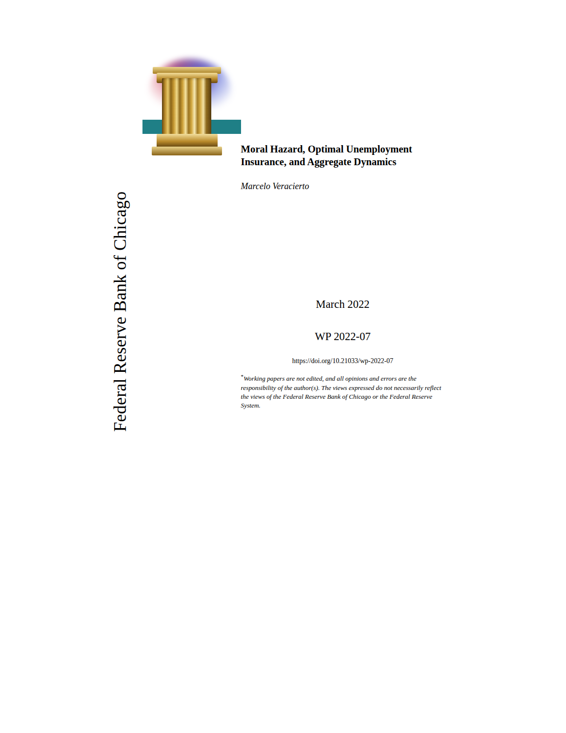Federal Reserve Bank of Chicago
Moral Hazard, Optimal Unemployment Insurance, and Aggregate Dynamics
Marcelo Veracierto
March 2022
WP 2022-07
https://doi.org/10.21033/wp-2022-07
*Working papers are not edited, and all opinions and errors are the responsibility of the author(s). The views expressed do not necessarily reflect the views of the Federal Reserve Bank of Chicago or the Federal Reserve System.